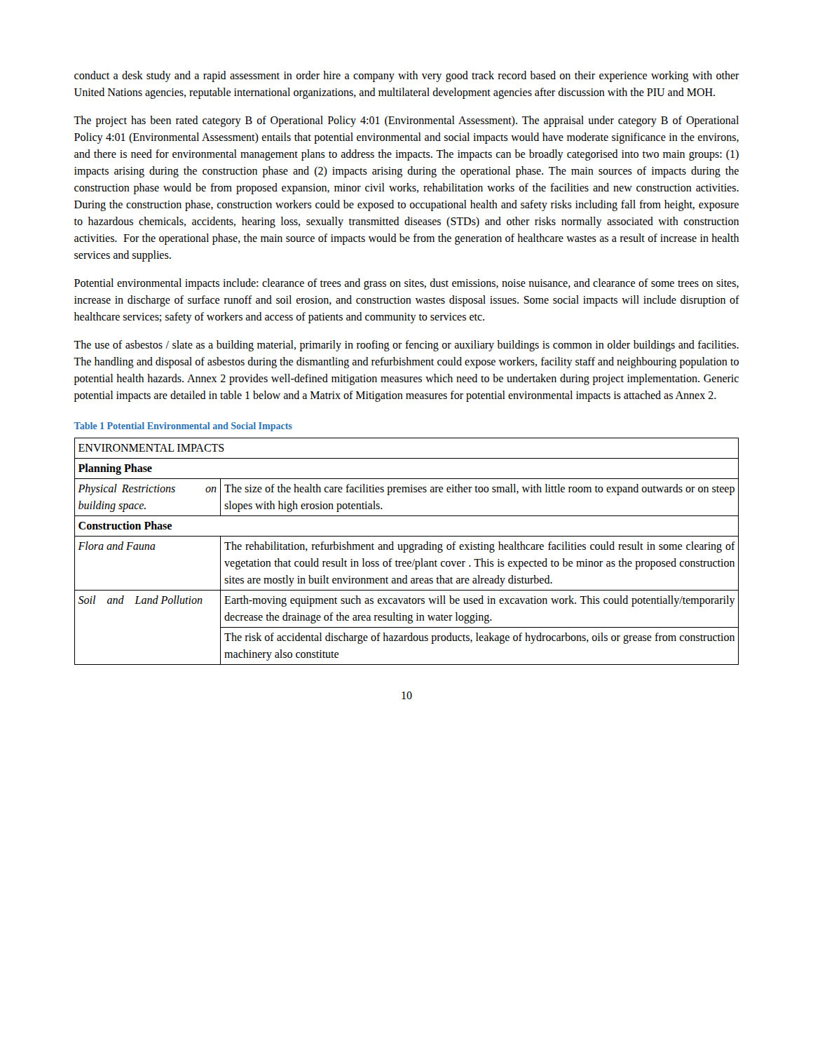conduct a desk study and a rapid assessment in order hire a company with very good track record based on their experience working with other United Nations agencies, reputable international organizations, and multilateral development agencies after discussion with the PIU and MOH.
The project has been rated category B of Operational Policy 4:01 (Environmental Assessment). The appraisal under category B of Operational Policy 4:01 (Environmental Assessment) entails that potential environmental and social impacts would have moderate significance in the environs, and there is need for environmental management plans to address the impacts. The impacts can be broadly categorised into two main groups: (1) impacts arising during the construction phase and (2) impacts arising during the operational phase. The main sources of impacts during the construction phase would be from proposed expansion, minor civil works, rehabilitation works of the facilities and new construction activities. During the construction phase, construction workers could be exposed to occupational health and safety risks including fall from height, exposure to hazardous chemicals, accidents, hearing loss, sexually transmitted diseases (STDs) and other risks normally associated with construction activities. For the operational phase, the main source of impacts would be from the generation of healthcare wastes as a result of increase in health services and supplies.
Potential environmental impacts include: clearance of trees and grass on sites, dust emissions, noise nuisance, and clearance of some trees on sites, increase in discharge of surface runoff and soil erosion, and construction wastes disposal issues. Some social impacts will include disruption of healthcare services; safety of workers and access of patients and community to services etc.
The use of asbestos / slate as a building material, primarily in roofing or fencing or auxiliary buildings is common in older buildings and facilities. The handling and disposal of asbestos during the dismantling and refurbishment could expose workers, facility staff and neighbouring population to potential health hazards. Annex 2 provides well-defined mitigation measures which need to be undertaken during project implementation. Generic potential impacts are detailed in table 1 below and a Matrix of Mitigation measures for potential environmental impacts is attached as Annex 2.
Table 1 Potential Environmental and Social Impacts
| ENVIRONMENTAL IMPACTS |
| Planning Phase |
| Physical Restrictions on building space. | The size of the health care facilities premises are either too small, with little room to expand outwards or on steep slopes with high erosion potentials. |
| Construction Phase |
| Flora and Fauna | The rehabilitation, refurbishment and upgrading of existing healthcare facilities could result in some clearing of vegetation that could result in loss of tree/plant cover . This is expected to be minor as the proposed construction sites are mostly in built environment and areas that are already disturbed. |
| Soil and Land Pollution | Earth-moving equipment such as excavators will be used in excavation work. This could potentially/temporarily decrease the drainage of the area resulting in water logging. |
| The risk of accidental discharge of hazardous products, leakage of hydrocarbons, oils or grease from construction machinery also constitute |
10